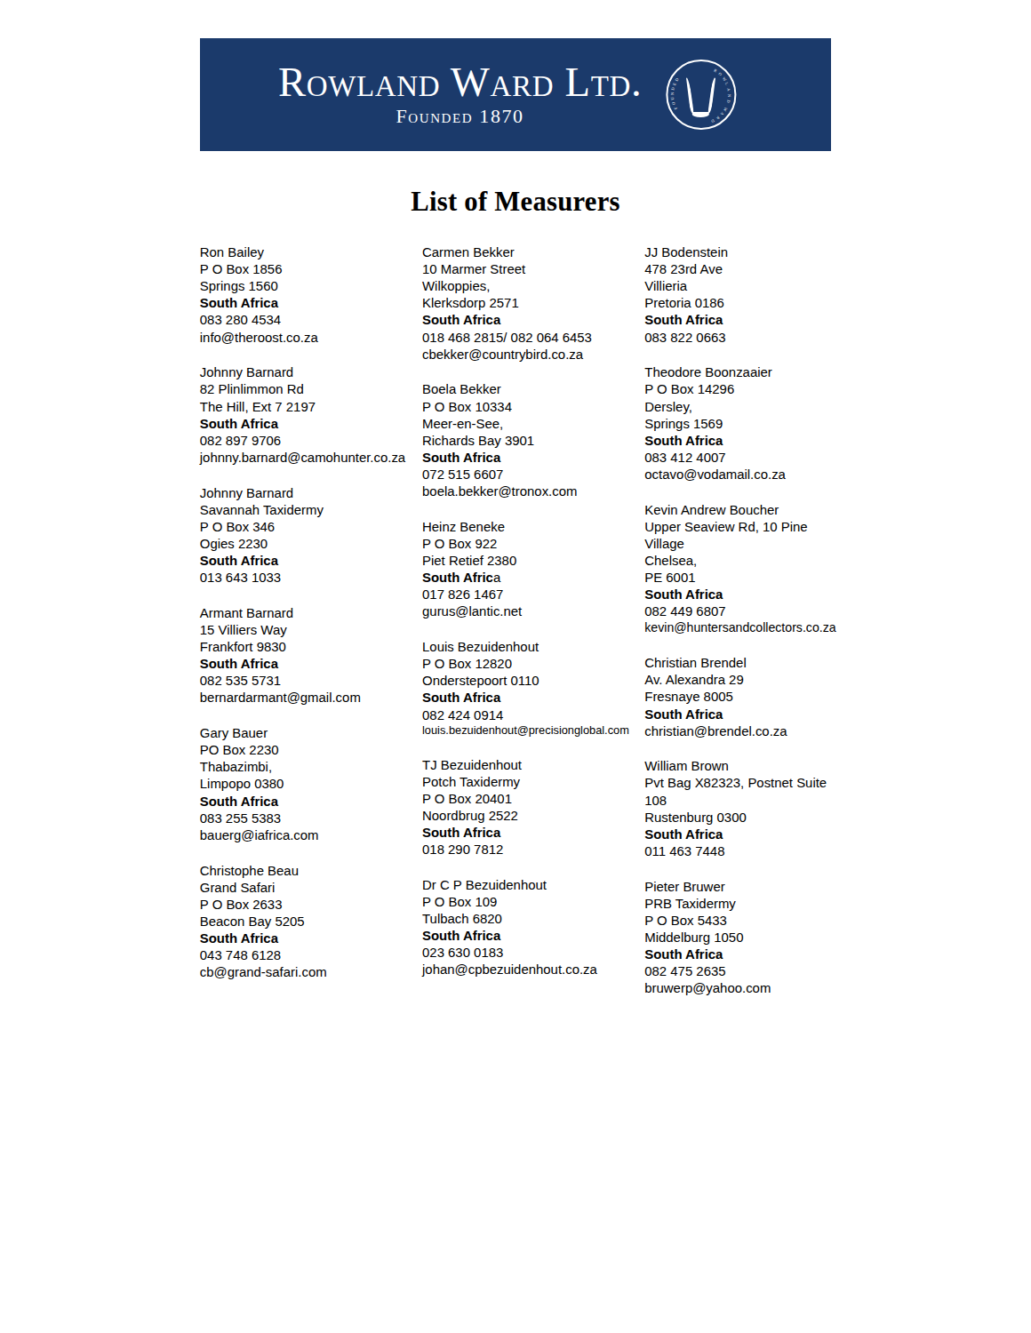Rowland Ward Ltd.
Founded 1870
R O W L A N D W A R D F O U N D E D
List of Measurers
Ron Bailey
P O Box 1856
Springs 1560
South Africa
083 280 4534
info@theroost.co.za
Johnny Barnard
82 Plinlimmon Rd
The Hill, Ext 7 2197
South Africa
082 897 9706
johnny.barnard@camohunter.co.za
Johnny Barnard
Savannah Taxidermy
P O Box 346
Ogies 2230
South Africa
013 643 1033
Armant Barnard
15 Villiers Way
Frankfort 9830
South Africa
082 535 5731
bernardarmant@gmail.com
Gary Bauer
PO Box 2230
Thabazimbi,
Limpopo 0380
South Africa
083 255 5383
bauerg@iafrica.com
Christophe Beau
Grand Safari
P O Box 2633
Beacon Bay 5205
South Africa
043 748 6128
cb@grand-safari.com
Carmen Bekker
10 Marmer Street
Wilkoppies,
Klerksdorp 2571
South Africa
018 468 2815/ 082 064 6453
cbekker@countrybird.co.za
Boela Bekker
P O Box 10334
Meer-en-See,
Richards Bay 3901
South Africa
072 515 6607
boela.bekker@tronox.com
Heinz Beneke
P O Box 922
Piet Retief 2380
South Africa
017 826 1467
gurus@lantic.net
Louis Bezuidenhout
P O Box 12820
Onderstepoort 0110
South Africa
082 424 0914
louis.bezuidenhout@precisionglobal.com
TJ Bezuidenhout
Potch Taxidermy
P O Box 20401
Noordbrug 2522
South Africa
018 290 7812
Dr C P Bezuidenhout
P O Box 109
Tulbach 6820
South Africa
023 630 0183
johan@cpbezuidenhout.co.za
JJ Bodenstein
478 23rd Ave
Villieria
Pretoria 0186
South Africa
083 822 0663
Theodore Boonzaaier
P O Box 14296
Dersley,
Springs 1569
South Africa
083 412 4007
octavo@vodamail.co.za
Kevin Andrew Boucher
Upper Seaview Rd, 10 Pine Village
Chelsea,
PE 6001
South Africa
082 449 6807
kevin@huntersandcollectors.co.za
Christian Brendel
Av. Alexandra 29
Fresnaye 8005
South Africa
christian@brendel.co.za
William Brown
Pvt Bag X82323, Postnet Suite 108
Rustenburg 0300
South Africa
011 463 7448
Pieter Bruwer
PRB Taxidermy
P O Box 5433
Middelburg 1050
South Africa
082 475 2635
bruwerp@yahoo.com